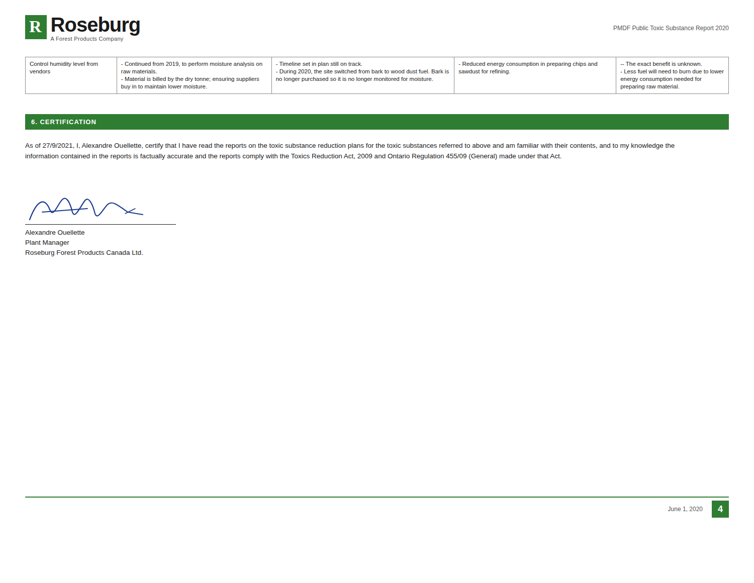R
Roseburg
A Forest Products Company
PMDF Public Toxic Substance Report 2020
| Control humidity level from vendors | - Continued from 2019, to perform moisture analysis on raw materials. - Material is billed by the dry tonne; ensuring suppliers buy in to maintain lower moisture. | - Timeline set in plan still on track. - During 2020, the site switched from bark to wood dust fuel. Bark is no longer purchased so it is no longer monitored for moisture. | - Reduced energy consumption in preparing chips and sawdust for refining. | -- The exact benefit is unknown. - Less fuel will need to burn due to lower energy consumption needed for preparing raw material. |
6. CERTIFICATION
As of 27/9/2021, I, Alexandre Ouellette, certify that I have read the reports on the toxic substance reduction plans for the toxic substances referred to above and am familiar with their contents, and to my knowledge the information contained in the reports is factually accurate and the reports comply with the Toxics Reduction Act, 2009 and Ontario Regulation 455/09 (General) made under that Act.
Alexandre Ouellette
Plant Manager
Roseburg Forest Products Canada Ltd.
June 1, 2020
4